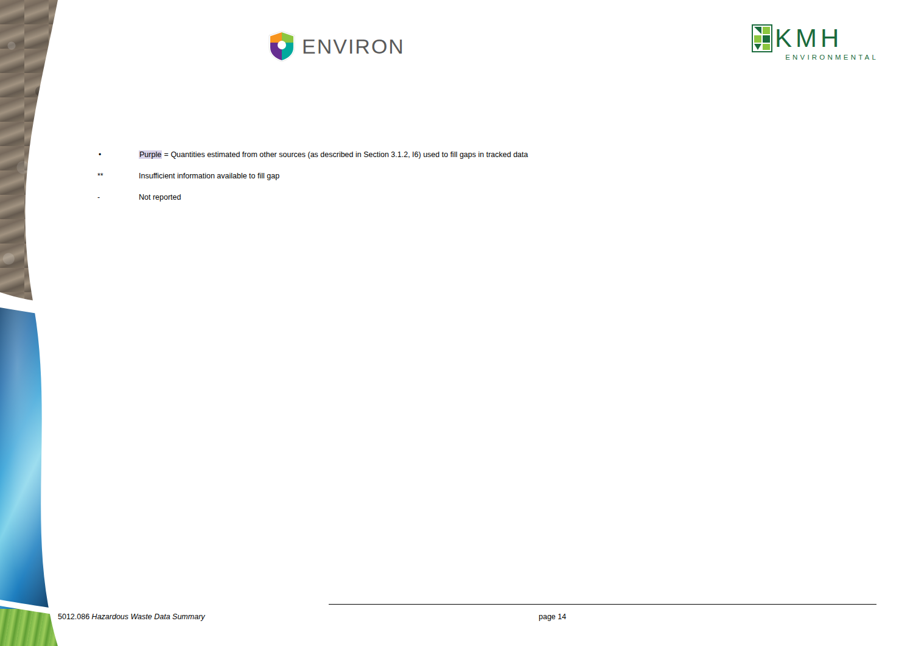ENVIRON
KMH
ENVIRONMENTAL
•
Purple = Quantities estimated from other sources (as described in Section 3.1.2, I6) used to fill gaps in tracked data
**
Insufficient information available to fill gap
-
Not reported
5012.086 Hazardous Waste Data Summary
page 14